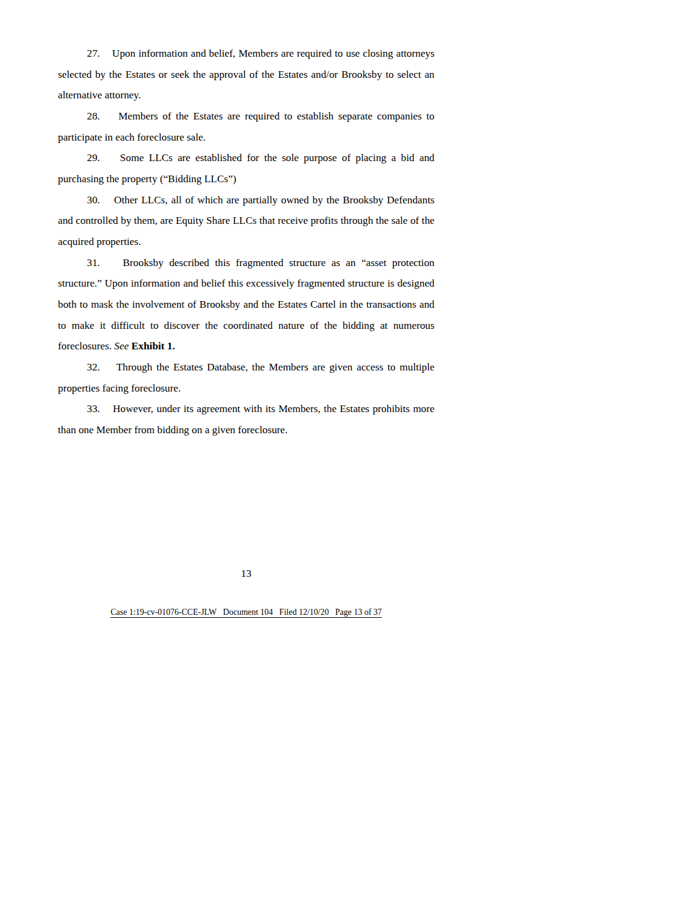27. Upon information and belief, Members are required to use closing attorneys selected by the Estates or seek the approval of the Estates and/or Brooksby to select an alternative attorney.
28. Members of the Estates are required to establish separate companies to participate in each foreclosure sale.
29. Some LLCs are established for the sole purpose of placing a bid and purchasing the property (“Bidding LLCs”)
30. Other LLCs, all of which are partially owned by the Brooksby Defendants and controlled by them, are Equity Share LLCs that receive profits through the sale of the acquired properties.
31. Brooksby described this fragmented structure as an “asset protection structure.” Upon information and belief this excessively fragmented structure is designed both to mask the involvement of Brooksby and the Estates Cartel in the transactions and to make it difficult to discover the coordinated nature of the bidding at numerous foreclosures. See Exhibit 1.
32. Through the Estates Database, the Members are given access to multiple properties facing foreclosure.
33. However, under its agreement with its Members, the Estates prohibits more than one Member from bidding on a given foreclosure.
13
Case 1:19-cv-01076-CCE-JLW Document 104 Filed 12/10/20 Page 13 of 37